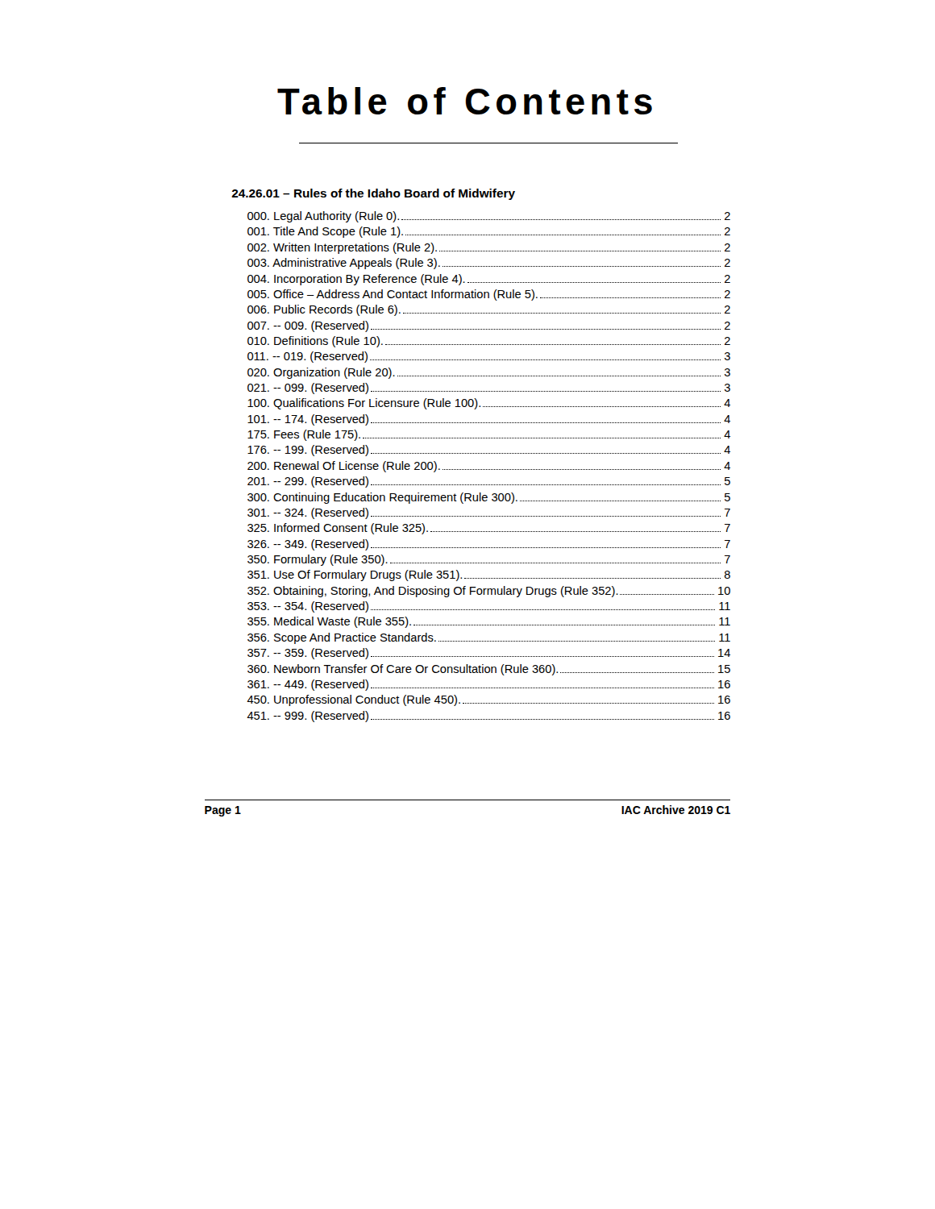Table of Contents
24.26.01 – Rules of the Idaho Board of Midwifery
000. Legal Authority (Rule 0). 2
001. Title And Scope (Rule 1). 2
002. Written Interpretations (Rule 2). 2
003. Administrative Appeals (Rule 3). 2
004. Incorporation By Reference (Rule 4). 2
005. Office – Address And Contact Information (Rule 5). 2
006. Public Records (Rule 6). 2
007. -- 009. (Reserved) 2
010. Definitions (Rule 10). 2
011. -- 019. (Reserved) 3
020. Organization (Rule 20). 3
021. -- 099. (Reserved) 3
100. Qualifications For Licensure (Rule 100). 4
101. -- 174. (Reserved) 4
175. Fees (Rule 175). 4
176. -- 199. (Reserved) 4
200. Renewal Of License (Rule 200). 4
201. -- 299. (Reserved) 5
300. Continuing Education Requirement (Rule 300). 5
301. -- 324. (Reserved) 7
325. Informed Consent (Rule 325). 7
326. -- 349. (Reserved) 7
350. Formulary (Rule 350). 7
351. Use Of Formulary Drugs (Rule 351). 8
352. Obtaining, Storing, And Disposing Of Formulary Drugs (Rule 352). 10
353. -- 354. (Reserved) 11
355. Medical Waste (Rule 355). 11
356. Scope And Practice Standards. 11
357. -- 359. (Reserved) 14
360. Newborn Transfer Of Care Or Consultation (Rule 360). 15
361. -- 449. (Reserved) 16
450. Unprofessional Conduct (Rule 450). 16
451. -- 999. (Reserved) 16
Page 1
IAC Archive 2019 C1